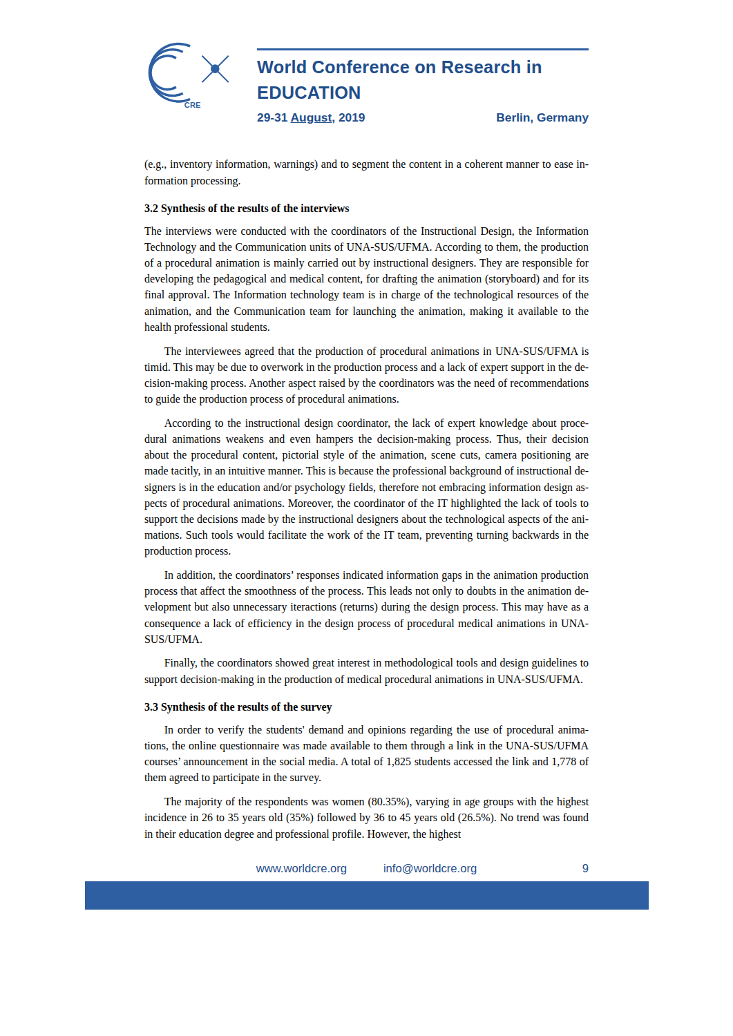CRE
World Conference on Research in EDUCATION
29-31 August, 2019 Berlin, Germany
(e.g., inventory information, warnings) and to segment the content in a coherent manner to ease information processing.
3.2 Synthesis of the results of the interviews
The interviews were conducted with the coordinators of the Instructional Design, the Information Technology and the Communication units of UNA-SUS/UFMA. According to them, the production of a procedural animation is mainly carried out by instructional designers. They are responsible for developing the pedagogical and medical content, for drafting the animation (storyboard) and for its final approval. The Information technology team is in charge of the technological resources of the animation, and the Communication team for launching the animation, making it available to the health professional students.
The interviewees agreed that the production of procedural animations in UNA-SUS/UFMA is timid. This may be due to overwork in the production process and a lack of expert support in the decision-making process. Another aspect raised by the coordinators was the need of recommendations to guide the production process of procedural animations.
According to the instructional design coordinator, the lack of expert knowledge about procedural animations weakens and even hampers the decision-making process. Thus, their decision about the procedural content, pictorial style of the animation, scene cuts, camera positioning are made tacitly, in an intuitive manner. This is because the professional background of instructional designers is in the education and/or psychology fields, therefore not embracing information design aspects of procedural animations. Moreover, the coordinator of the IT highlighted the lack of tools to support the decisions made by the instructional designers about the technological aspects of the animations. Such tools would facilitate the work of the IT team, preventing turning backwards in the production process.
In addition, the coordinators’ responses indicated information gaps in the animation production process that affect the smoothness of the process. This leads not only to doubts in the animation development but also unnecessary iteractions (returns) during the design process. This may have as a consequence a lack of efficiency in the design process of procedural medical animations in UNA-SUS/UFMA.
Finally, the coordinators showed great interest in methodological tools and design guidelines to support decision-making in the production of medical procedural animations in UNA-SUS/UFMA.
3.3 Synthesis of the results of the survey
In order to verify the students' demand and opinions regarding the use of procedural animations, the online questionnaire was made available to them through a link in the UNA-SUS/UFMA courses’ announcement in the social media. A total of 1,825 students accessed the link and 1,778 of them agreed to participate in the survey.
The majority of the respondents was women (80.35%), varying in age groups with the highest incidence in 26 to 35 years old (35%) followed by 36 to 45 years old (26.5%). No trend was found in their education degree and professional profile. However, the highest
www.worldcre.org info@worldcre.org 9